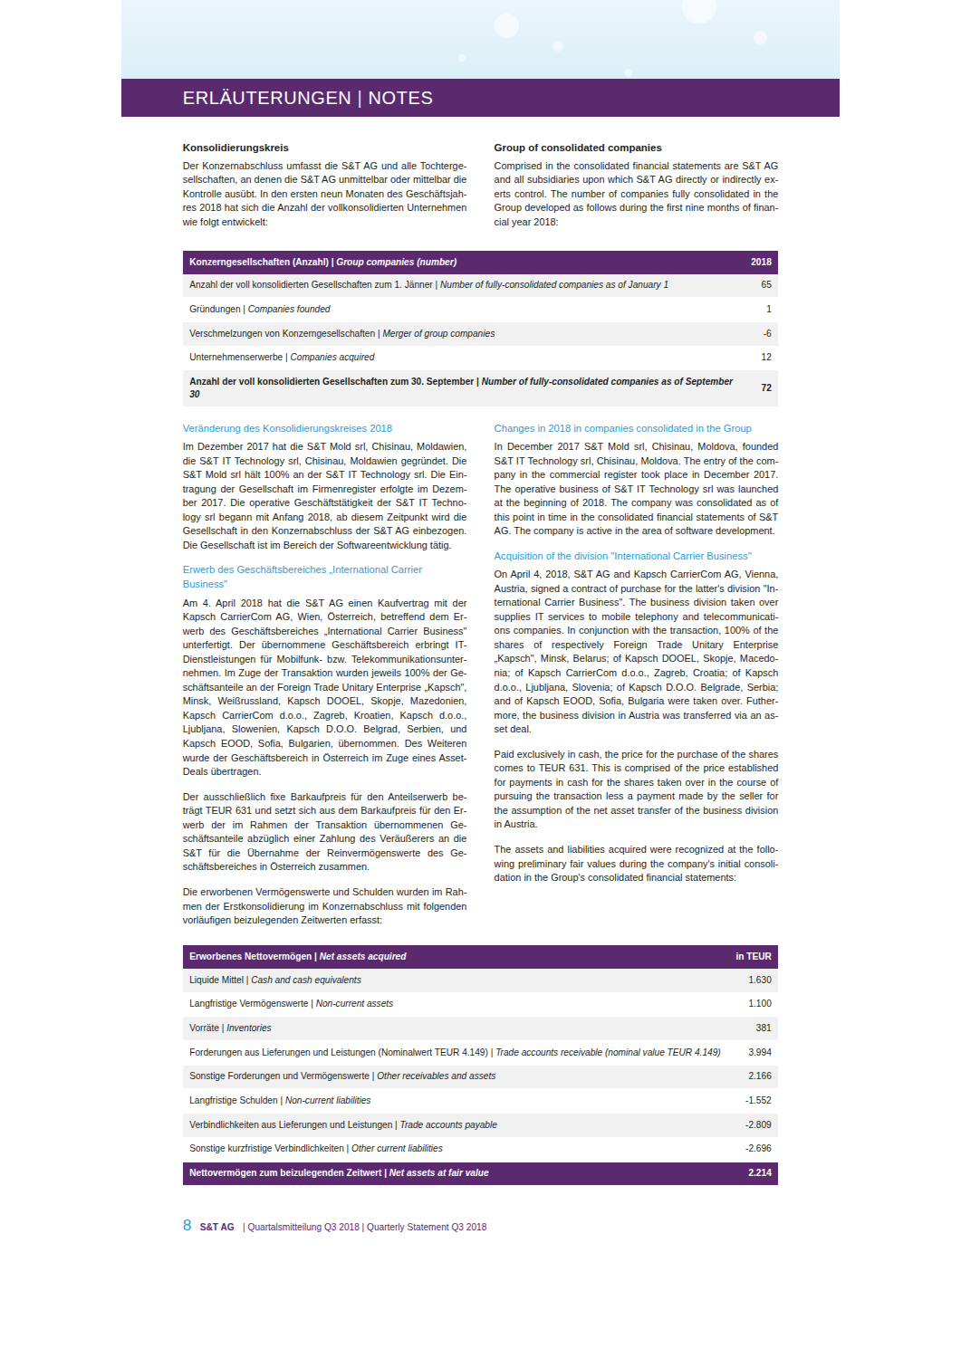ERLÄUTERUNGEN | NOTES
Konsolidierungskreis
Der Konzernabschluss umfasst die S&T AG und alle Tochtergesellschaften, an denen die S&T AG unmittelbar oder mittelbar die Kontrolle ausübt. In den ersten neun Monaten des Geschäftsjahres 2018 hat sich die Anzahl der vollkonsolidierten Unternehmen wie folgt entwickelt:
Group of consolidated companies
Comprised in the consolidated financial statements are S&T AG and all subsidiaries upon which S&T AG directly or indirectly exerts control. The number of companies fully consolidated in the Group developed as follows during the first nine months of financial year 2018:
| Konzerngesellschaften (Anzahl) / Group companies (number) | 2018 |
| --- | --- |
| Anzahl der voll konsolidierten Gesellschaften zum 1. Jänner / Number of fully-consolidated companies as of January 1 | 65 |
| Gründungen / Companies founded | 1 |
| Verschmelzungen von Konzerngesellschaften / Merger of group companies | -6 |
| Unternehmenserwerbe / Companies acquired | 12 |
| Anzahl der voll konsolidierten Gesellschaften zum 30. September / Number of fully-consolidated companies as of September 30 | 72 |
Veränderung des Konsolidierungskreises 2018
Im Dezember 2017 hat die S&T Mold srl, Chisinau, Moldawien, die S&T IT Technology srl, Chisinau, Moldawien gegründet. Die S&T Mold srl hält 100% an der S&T IT Technology srl. Die Eintragung der Gesellschaft im Firmenregister erfolgte im Dezember 2017. Die operative Geschäftstätigkeit der S&T IT Technology srl begann mit Anfang 2018, ab diesem Zeitpunkt wird die Gesellschaft in den Konzernabschluss der S&T AG einbezogen. Die Gesellschaft ist im Bereich der Softwareentwicklung tätig.
Erwerb des Geschäftsbereiches „International Carrier Business"
Am 4. April 2018 hat die S&T AG einen Kaufvertrag mit der Kapsch CarrierCom AG, Wien, Österreich, betreffend dem Erwerb des Geschäftsbereiches „International Carrier Business" unterfertigt. Der übernommene Geschäftsbereich erbringt IT-Dienstleistungen für Mobilfunk- bzw. Telekommunikationsunternehmen. Im Zuge der Transaktion wurden jeweils 100% der Geschäftsanteile an der Foreign Trade Unitary Enterprise „Kapsch", Minsk, Weißrussland, Kapsch DOOEL, Skopje, Mazedonien, Kapsch CarrierCom d.o.o., Zagreb, Kroatien, Kapsch d.o.o., Ljubljana, Slowenien, Kapsch D.O.O. Belgrad, Serbien, und Kapsch EOOD, Sofia, Bulgarien, übernommen. Des Weiteren wurde der Geschäftsbereich in Österreich im Zuge eines Asset-Deals übertragen.
Der ausschließlich fixe Barkaufpreis für den Anteilserwerb beträgt TEUR 631 und setzt sich aus dem Barkaufpreis für den Erwerb der im Rahmen der Transaktion übernommenen Geschäftsanteile abzüglich einer Zahlung des Veräußerers an die S&T für die Übernahme der Reinvermögenswerte des Geschäftsbereiches in Österreich zusammen.
Die erworbenen Vermögenswerte und Schulden wurden im Rahmen der Erstkonsolidierung im Konzernabschluss mit folgenden vorläufigen beizulegenden Zeitwerten erfasst:
Changes in 2018 in companies consolidated in the Group
In December 2017 S&T Mold srl, Chisinau, Moldova, founded S&T IT Technology srl, Chisinau, Moldova. The entry of the company in the commercial register took place in December 2017. The operative business of S&T IT Technology srl was launched at the beginning of 2018. The company was consolidated as of this point in time in the consolidated financial statements of S&T AG. The company is active in the area of software development.
Acquisition of the division "International Carrier Business"
On April 4, 2018, S&T AG and Kapsch CarrierCom AG, Vienna, Austria, signed a contract of purchase for the latter's division "International Carrier Business". The business division taken over supplies IT services to mobile telephony and telecommunications companies. In conjunction with the transaction, 100% of the shares of respectively Foreign Trade Unitary Enterprise „Kapsch", Minsk, Belarus; of Kapsch DOOEL, Skopje, Macedonia; of Kapsch CarrierCom d.o.o., Zagreb, Croatia; of Kapsch d.o.o., Ljubljana, Slovenia; of Kapsch D.O.O. Belgrade, Serbia; and of Kapsch EOOD, Sofia, Bulgaria were taken over. Futhermore, the business division in Austria was transferred via an asset deal.
Paid exclusively in cash, the price for the purchase of the shares comes to TEUR 631. This is comprised of the price established for payments in cash for the shares taken over in the course of pursuing the transaction less a payment made by the seller for the assumption of the net asset transfer of the business division in Austria.
The assets and liabilities acquired were recognized at the following preliminary fair values during the company's initial consolidation in the Group's consolidated financial statements:
| Erworbenes Nettovermögen / Net assets acquired | in TEUR |
| --- | --- |
| Liquide Mittel / Cash and cash equivalents | 1.630 |
| Langfristige Vermögenswerte / Non-current assets | 1.100 |
| Vorräte / Inventories | 381 |
| Forderungen aus Lieferungen und Leistungen (Nominalwert TEUR 4.149) / Trade accounts receivable (nominal value TEUR 4.149) | 3.994 |
| Sonstige Forderungen und Vermögenswerte / Other receivables and assets | 2.166 |
| Langfristige Schulden / Non-current liabilities | -1.552 |
| Verbindlichkeiten aus Lieferungen und Leistungen / Trade accounts payable | -2.809 |
| Sonstige kurzfristige Verbindlichkeiten / Other current liabilities | -2.696 |
| Nettovermögen zum beizulegenden Zeitwert / Net assets at fair value | 2.214 |
8 S&T AG | Quartalsmitteilung Q3 2018 | Quarterly Statement Q3 2018